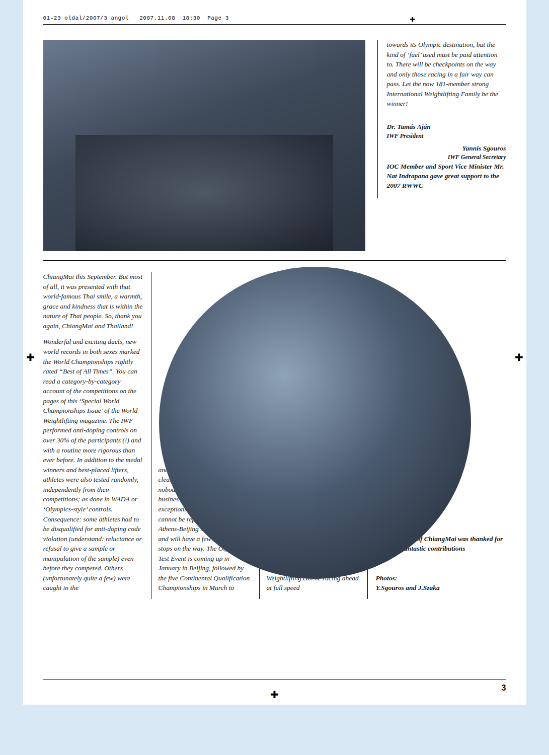01-23 oldal/2007/3 angol 2007.11.08 18:30 Page 3 ✚
towards its Olympic destination, but the kind of ‘fuel’ used must be paid attention to. There will be checkpoints on the way and only those racing in a fair way can pass. Let the now 181-member strong International Weightlifting Family be the winner!
Dr. Tamás Aján IWF President
Yannis Sgouros IWF General Secretary
IOC Member and Sport Vice Minister Mr. Nat Indrapana gave great support to the 2007 RWWC
ChiangMai this September. But most of all, it was presented with that world-famous Thai smile, a warmth, grace and kindness that is within the nature of Thai people. So, thank you again, ChiangMai and Thailand!
Wonderful and exciting duels, new world records in both sexes marked the World Championships rightly rated “Best of All Times”. You can read a category-by-category account of the competitions on the pages of this ‘Special World Championships Issue’ of the World Weightlifting magazine. The IWF performed anti-doping controls on over 30% of the participants (!) and with a routine more rigorous than ever before. In addition to the medal winners and best-placed lifters, athletes were also tested randomly, independently from their competitions; as done in WADA or ‘Olympics-style’ controls. Consequence: some athletes had to be disqualified for anti-doping code violation (understand: reluctance or refusal to give a sample or manipulation of the sample) even before they competed. Others (unfortunately quite a few) were caught in the
analysis. The message is now clear, we hope, to everyone that nobody can escape; we mean business and there are no exceptions! Athens, in this sense, cannot be repeated! Our train Athens-Beijing is now dashing on and will have a few more, shorter, stops on the way. The Olympic Test Event is coming up in January in Beijing, followed by the five Continental Qualification Championships in March to
May 2008. The next – and before Beijing the last – time the world family of weightlifting can meet will be in Cali, Colombia, at the 2008 Junior World Championships, just reallocated following the withdrawal of Whitehorse, Canada. Weightlifting can be racing ahead at full speed
The Governor of ChiangMai was thanked for the city’s fantastic contributions
Photos:
Y.Sgouros and J.Szaka
3
✚ ✚ ✚